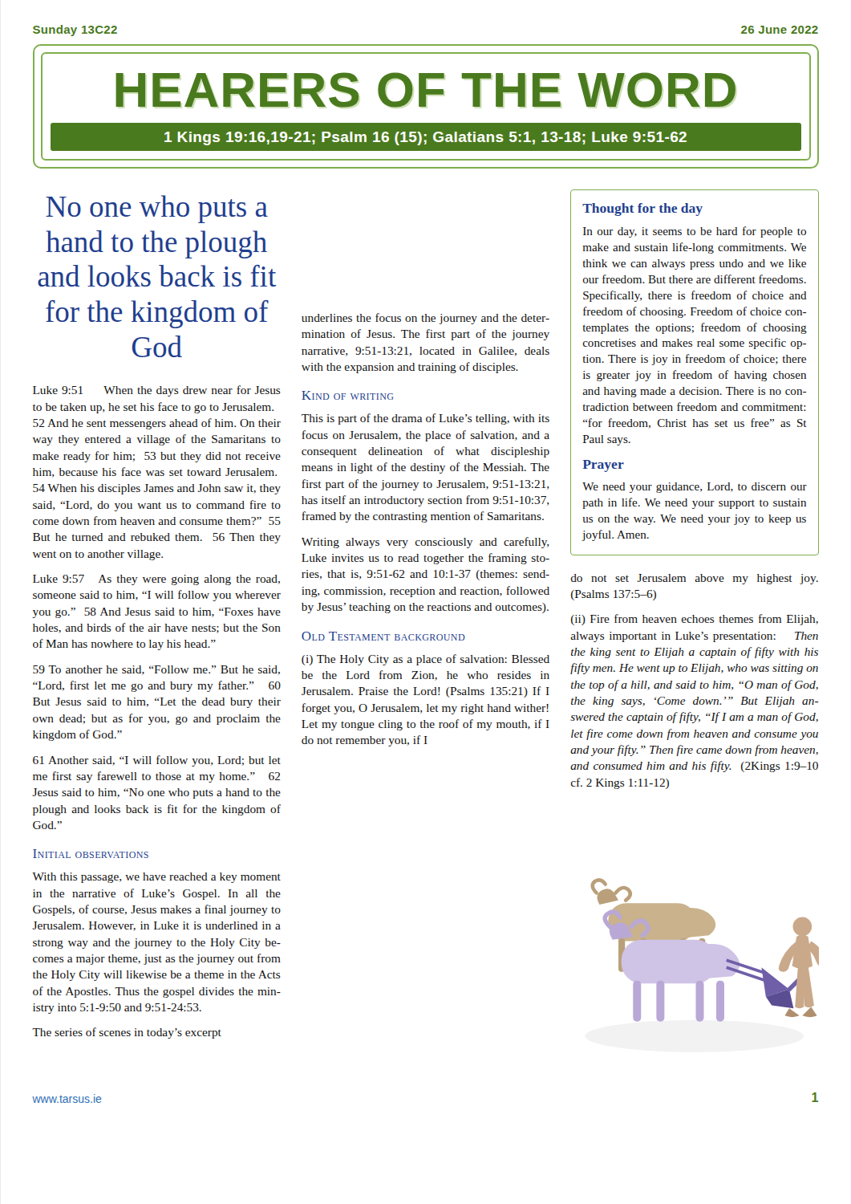Sunday 13C22 26 June 2022
HEARERS OF THE WORD
1 Kings 19:16,19-21; Psalm 16 (15); Galatians 5:1, 13-18; Luke 9:51-62
No one who puts a hand to the plough and looks back is fit for the kingdom of God
Luke 9:51 When the days drew near for Jesus to be taken up, he set his face to go to Jerusalem. 52 And he sent messengers ahead of him. On their way they entered a village of the Samaritans to make ready for him; 53 but they did not receive him, because his face was set toward Jerusalem. 54 When his disciples James and John saw it, they said, “Lord, do you want us to command fire to come down from heaven and consume them?” 55 But he turned and rebuked them. 56 Then they went on to another village.
Luke 9:57 As they were going along the road, someone said to him, “I will follow you wherever you go.” 58 And Jesus said to him, “Foxes have holes, and birds of the air have nests; but the Son of Man has nowhere to lay his head.”
59 To another he said, “Follow me.” But he said, “Lord, first let me go and bury my father.” 60 But Jesus said to him, “Let the dead bury their own dead; but as for you, go and proclaim the kingdom of God.”
61 Another said, “I will follow you, Lord; but let me first say farewell to those at my home.” 62 Jesus said to him, “No one who puts a hand to the plough and looks back is fit for the kingdom of God.”
Initial observations
With this passage, we have reached a key moment in the narrative of Luke’s Gospel. In all the Gospels, of course, Jesus makes a final journey to Jerusalem. However, in Luke it is underlined in a strong way and the journey to the Holy City becomes a major theme, just as the journey out from the Holy City will likewise be a theme in the Acts of the Apostles. Thus the gospel divides the ministry into 5:1-9:50 and 9:51-24:53.
The series of scenes in today’s excerpt
underlines the focus on the journey and the determination of Jesus. The first part of the journey narrative, 9:51-13:21, located in Galilee, deals with the expansion and training of disciples.
Kind of writing
This is part of the drama of Luke’s telling, with its focus on Jerusalem, the place of salvation, and a consequent delineation of what discipleship means in light of the destiny of the Messiah. The first part of the journey to Jerusalem, 9:51-13:21, has itself an introductory section from 9:51-10:37, framed by the contrasting mention of Samaritans.
Writing always very consciously and carefully, Luke invites us to read together the framing stories, that is, 9:51-62 and 10:1-37 (themes: sending, commission, reception and reaction, followed by Jesus’ teaching on the reactions and outcomes).
Old Testament background
(i) The Holy City as a place of salvation: Blessed be the Lord from Zion, he who resides in Jerusalem. Praise the Lord! (Psalms 135:21) If I forget you, O Jerusalem, let my right hand wither! Let my tongue cling to the roof of my mouth, if I do not remember you, if I
Thought for the day
In our day, it seems to be hard for people to make and sustain life-long commitments. We think we can always press undo and we like our freedom. But there are different freedoms. Specifically, there is freedom of choice and freedom of choosing. Freedom of choice contemplates the options; freedom of choosing concretises and makes real some specific option. There is joy in freedom of choice; there is greater joy in freedom of having chosen and having made a decision. There is no contradiction between freedom and commitment: “for freedom, Christ has set us free” as St Paul says.
Prayer
We need your guidance, Lord, to discern our path in life. We need your support to sustain us on the way. We need your joy to keep us joyful. Amen.
do not set Jerusalem above my highest joy. (Psalms 137:5–6)
(ii) Fire from heaven echoes themes from Elijah, always important in Luke’s presentation: Then the king sent to Elijah a captain of fifty with his fifty men. He went up to Elijah, who was sitting on the top of a hill, and said to him, “O man of God, the king says, ‘Come down.’” But Elijah answered the captain of fifty, “If I am a man of God, let fire come down from heaven and consume you and your fifty.” Then fire came down from heaven, and consumed him and his fifty. (2Kings 1:9–10 cf. 2 Kings 1:11-12)
www.tarsus.ie 1